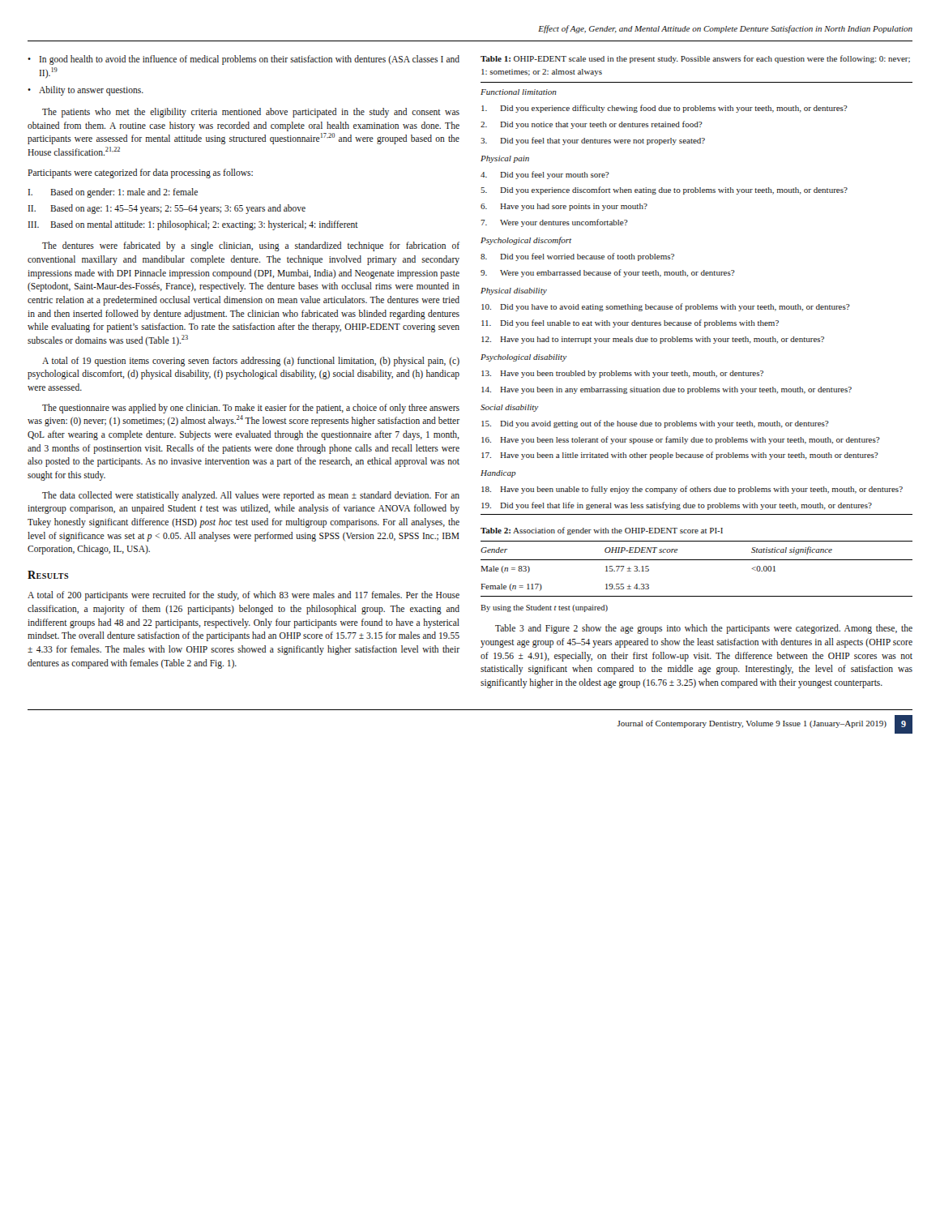Effect of Age, Gender, and Mental Attitude on Complete Denture Satisfaction in North Indian Population
In good health to avoid the influence of medical problems on their satisfaction with dentures (ASA classes I and II).19
Ability to answer questions.
The patients who met the eligibility criteria mentioned above participated in the study and consent was obtained from them. A routine case history was recorded and complete oral health examination was done. The participants were assessed for mental attitude using structured questionnaire17,20 and were grouped based on the House classification.21,22
Participants were categorized for data processing as follows:
I. Based on gender: 1: male and 2: female
II. Based on age: 1: 45–54 years; 2: 55–64 years; 3: 65 years and above
III. Based on mental attitude: 1: philosophical; 2: exacting; 3: hysterical; 4: indifferent
The dentures were fabricated by a single clinician, using a standardized technique for fabrication of conventional maxillary and mandibular complete denture. The technique involved primary and secondary impressions made with DPI Pinnacle impression compound (DPI, Mumbai, India) and Neogenate impression paste (Septodont, Saint-Maur-des-Fossés, France), respectively. The denture bases with occlusal rims were mounted in centric relation at a predetermined occlusal vertical dimension on mean value articulators. The dentures were tried in and then inserted followed by denture adjustment. The clinician who fabricated was blinded regarding dentures while evaluating for patient’s satisfaction. To rate the satisfaction after the therapy, OHIP-EDENT covering seven subscales or domains was used (Table 1).23
A total of 19 question items covering seven factors addressing (a) functional limitation, (b) physical pain, (c) psychological discomfort, (d) physical disability, (f) psychological disability, (g) social disability, and (h) handicap were assessed.
The questionnaire was applied by one clinician. To make it easier for the patient, a choice of only three answers was given: (0) never; (1) sometimes; (2) almost always.24 The lowest score represents higher satisfaction and better QoL after wearing a complete denture. Subjects were evaluated through the questionnaire after 7 days, 1 month, and 3 months of postinsertion visit. Recalls of the patients were done through phone calls and recall letters were also posted to the participants. As no invasive intervention was a part of the research, an ethical approval was not sought for this study.
The data collected were statistically analyzed. All values were reported as mean ± standard deviation. For an intergroup comparison, an unpaired Student t test was utilized, while analysis of variance ANOVA followed by Tukey honestly significant difference (HSD) post hoc test used for multigroup comparisons. For all analyses, the level of significance was set at p < 0.05. All analyses were performed using SPSS (Version 22.0, SPSS Inc.; IBM Corporation, Chicago, IL, USA).
Results
A total of 200 participants were recruited for the study, of which 83 were males and 117 females. Per the House classification, a majority of them (126 participants) belonged to the philosophical group. The exacting and indifferent groups had 48 and 22 participants, respectively. Only four participants were found to have a hysterical mindset. The overall denture satisfaction of the participants had an OHIP score of 15.77 ± 3.15 for males and 19.55 ± 4.33 for females. The males with low OHIP scores showed a significantly higher satisfaction level with their dentures as compared with females (Table 2 and Fig. 1).
Table 1: OHIP-EDENT scale used in the present study. Possible answers for each question were the following: 0: never; 1: sometimes; or 2: almost always
| Functional limitation |
| 1. | Did you experience difficulty chewing food due to problems with your teeth, mouth, or dentures? |
| 2. | Did you notice that your teeth or dentures retained food? |
| 3. | Did you feel that your dentures were not properly seated? |
| Physical pain |
| 4. | Did you feel your mouth sore? |
| 5. | Did you experience discomfort when eating due to problems with your teeth, mouth, or dentures? |
| 6. | Have you had sore points in your mouth? |
| 7. | Were your dentures uncomfortable? |
| Psychological discomfort |
| 8. | Did you feel worried because of tooth problems? |
| 9. | Were you embarrassed because of your teeth, mouth, or dentures? |
| Physical disability |
| 10. | Did you have to avoid eating something because of problems with your teeth, mouth, or dentures? |
| 11. | Did you feel unable to eat with your dentures because of problems with them? |
| 12. | Have you had to interrupt your meals due to problems with your teeth, mouth, or dentures? |
| Psychological disability |
| 13. | Have you been troubled by problems with your teeth, mouth, or dentures? |
| 14. | Have you been in any embarrassing situation due to problems with your teeth, mouth, or dentures? |
| Social disability |
| 15. | Did you avoid getting out of the house due to problems with your teeth, mouth, or dentures? |
| 16. | Have you been less tolerant of your spouse or family due to problems with your teeth, mouth, or dentures? |
| 17. | Have you been a little irritated with other people because of problems with your teeth, mouth or dentures? |
| Handicap |
| 18. | Have you been unable to fully enjoy the company of others due to problems with your teeth, mouth, or dentures? |
| 19. | Did you feel that life in general was less satisfying due to problems with your teeth, mouth, or dentures? |
Table 2: Association of gender with the OHIP-EDENT score at PI-I
| Gender | OHIP-EDENT score | Statistical significance |
| --- | --- | --- |
| Male ( n = 83) | 15.77 ± 3.15 | <0.001 |
| Female ( n = 117) | 19.55 ± 4.33 | |
By using the Student t test (unpaired)
Table 3 and Figure 2 show the age groups into which the participants were categorized. Among these, the youngest age group of 45–54 years appeared to show the least satisfaction with dentures in all aspects (OHIP score of 19.56 ± 4.91), especially, on their first follow-up visit. The difference between the OHIP scores was not statistically significant when compared to the middle age group. Interestingly, the level of satisfaction was significantly higher in the oldest age group (16.76 ± 3.25) when compared with their youngest counterparts.
Journal of Contemporary Dentistry, Volume 9 Issue 1 (January–April 2019) 9